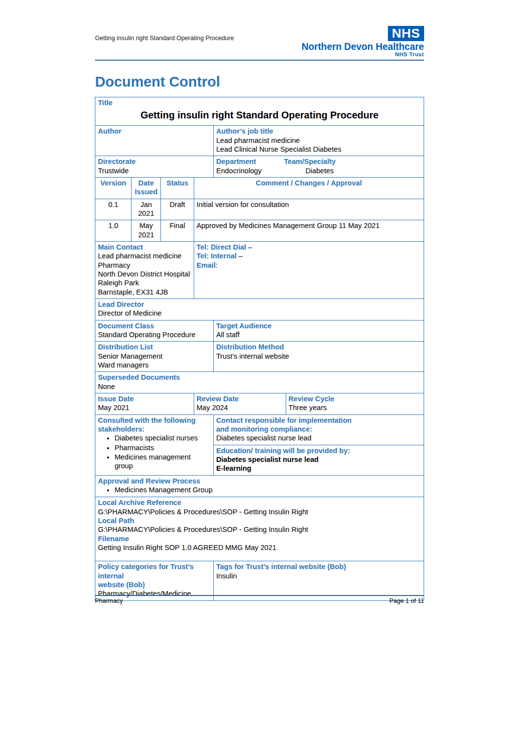Getting insulin right Standard Operating Procedure
NHS
Northern Devon Healthcare
NHS Trust
Document Control
| Title Getting insulin right Standard Operating Procedure |
| Author | Author’s job title Lead pharmacist medicine Lead Clinical Nurse Specialist Diabetes |
| Directorate Trustwide | Department Team/Specialty Endocrinology Diabetes |
| Version | Date Issued | Status | Comment / Changes / Approval |
| 0.1 | Jan 2021 | Draft | Initial version for consultation |
| 1.0 | May 2021 | Final | Approved by Medicines Management Group 11 May 2021 |
| Main Contact Lead pharmacist medicine Pharmacy North Devon District Hospital Raleigh Park Barnstaple, EX31 4JB | Tel: Direct Dial – Tel: Internal – Email : |
| Lead Director Director of Medicine |
| Document Class Standard Operating Procedure | Target Audience All staff |
| Distribution List Senior Management Ward managers | Distribution Method Trust’s internal website |
| Superseded Documents None |
| Issue Date May 2021 | Review Date May 2024 | Review Cycle Three years |
| Consulted with the following stakeholders: Diabetes specialist nurses Pharmacists Medicines management group | Contact responsible for implementation and monitoring compliance: Diabetes specialist nurse lead |
| Education/ training will be provided by: Diabetes specialist nurse lead E-learning |
| Approval and Review Process Medicines Management Group |
| Local Archive Reference G:\PHARMACY\Policies & Procedures\SOP - Getting Insulin Right Local Path G:\PHARMACY\Policies & Procedures\SOP - Getting Insulin Right Filename Getting Insulin Right SOP 1.0 AGREED MMG May 2021 |
| Policy categories for Trust’s internal website (Bob) Pharmacy/Diabetes/Medicine | Tags for Trust’s internal website (Bob) Insulin |
Pharmacy
Page 1 of 11